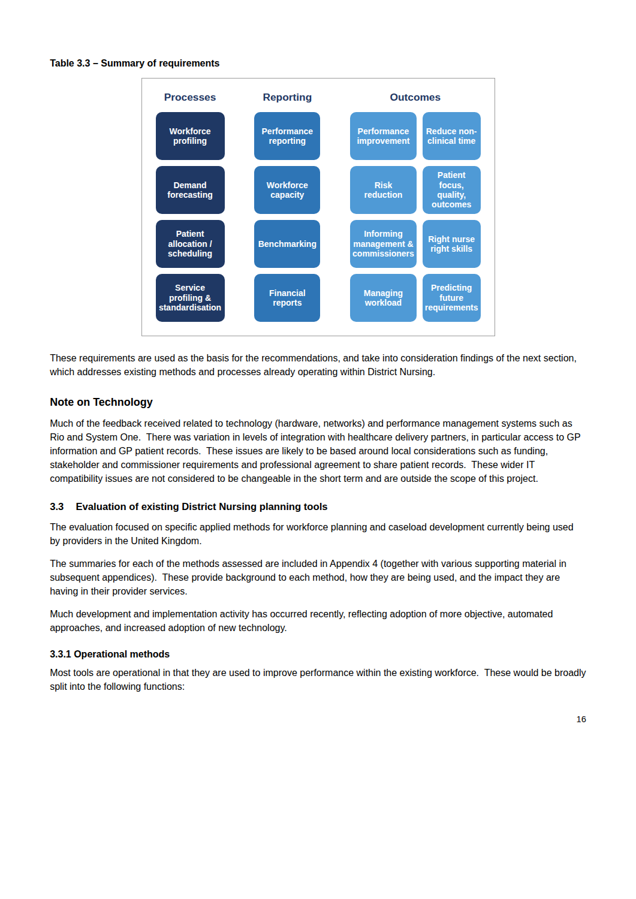Table 3.3 – Summary of requirements
| Processes | | Reporting | | Outcomes |
| --- | --- | --- | --- | --- |
| Workforce profiling | | Performance reporting | | Performance improvement | Reduce non- clinical time |
| Demand forecasting | | Workforce capacity | | Risk reduction | Patient focus, quality, outcomes |
| Patient allocation / scheduling | | Benchmarking | | Informing management & commissioners | Right nurse right skills |
| Service profiling & standardisation | | Financial reports | | Managing workload | Predicting future requirements |
These requirements are used as the basis for the recommendations, and take into consideration findings of the next section, which addresses existing methods and processes already operating within District Nursing.
Note on Technology
Much of the feedback received related to technology (hardware, networks) and performance management systems such as Rio and System One. There was variation in levels of integration with healthcare delivery partners, in particular access to GP information and GP patient records. These issues are likely to be based around local considerations such as funding, stakeholder and commissioner requirements and professional agreement to share patient records. These wider IT compatibility issues are not considered to be changeable in the short term and are outside the scope of this project.
3.3 Evaluation of existing District Nursing planning tools
The evaluation focused on specific applied methods for workforce planning and caseload development currently being used by providers in the United Kingdom.
The summaries for each of the methods assessed are included in Appendix 4 (together with various supporting material in subsequent appendices). These provide background to each method, how they are being used, and the impact they are having in their provider services.
Much development and implementation activity has occurred recently, reflecting adoption of more objective, automated approaches, and increased adoption of new technology.
3.3.1 Operational methods
Most tools are operational in that they are used to improve performance within the existing workforce. These would be broadly split into the following functions:
16